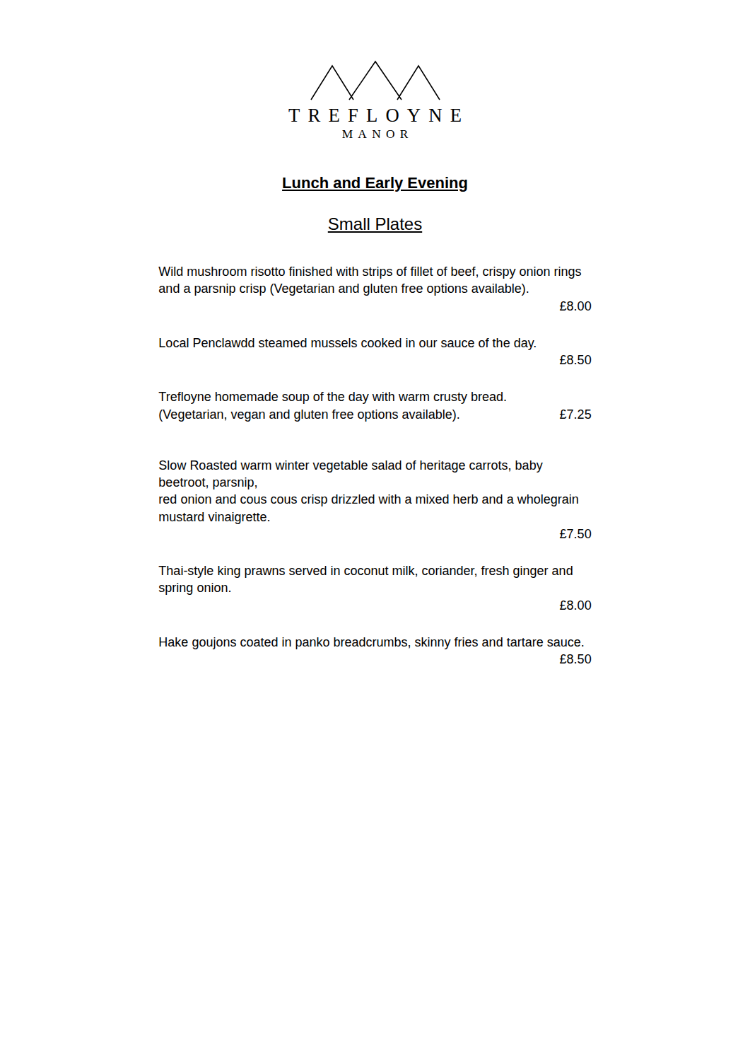TREFLOYNE
MANOR
Lunch and Early Evening
Small Plates
Wild mushroom risotto finished with strips of fillet of beef, crispy onion rings and a parsnip crisp (Vegetarian and gluten free options available).
£8.00
Local Penclawdd steamed mussels cooked in our sauce of the day.
£8.50
Trefloyne homemade soup of the day with warm crusty bread.
(Vegetarian, vegan and gluten free options available).
£7.25
Slow Roasted warm winter vegetable salad of heritage carrots, baby beetroot, parsnip,
red onion and cous cous crisp drizzled with a mixed herb and a wholegrain mustard vinaigrette.
£7.50
Thai-style king prawns served in coconut milk, coriander, fresh ginger and spring onion.
£8.00
Hake goujons coated in panko breadcrumbs, skinny fries and tartare sauce.
£8.50